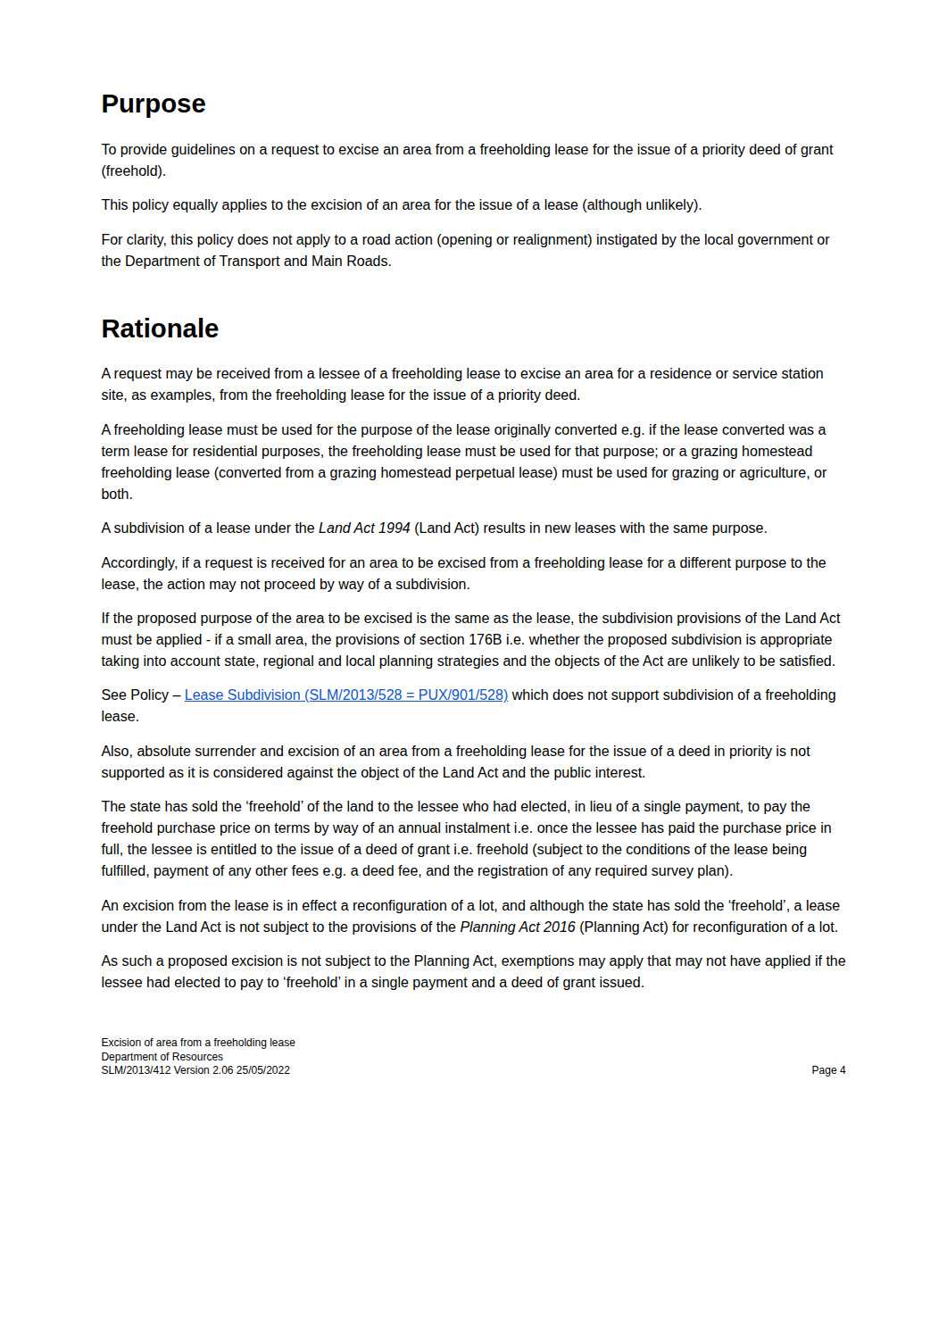Purpose
To provide guidelines on a request to excise an area from a freeholding lease for the issue of a priority deed of grant (freehold).
This policy equally applies to the excision of an area for the issue of a lease (although unlikely).
For clarity, this policy does not apply to a road action (opening or realignment) instigated by the local government or the Department of Transport and Main Roads.
Rationale
A request may be received from a lessee of a freeholding lease to excise an area for a residence or service station site, as examples, from the freeholding lease for the issue of a priority deed.
A freeholding lease must be used for the purpose of the lease originally converted e.g. if the lease converted was a term lease for residential purposes, the freeholding lease must be used for that purpose; or a grazing homestead freeholding lease (converted from a grazing homestead perpetual lease) must be used for grazing or agriculture, or both.
A subdivision of a lease under the Land Act 1994 (Land Act) results in new leases with the same purpose.
Accordingly, if a request is received for an area to be excised from a freeholding lease for a different purpose to the lease, the action may not proceed by way of a subdivision.
If the proposed purpose of the area to be excised is the same as the lease, the subdivision provisions of the Land Act must be applied - if a small area, the provisions of section 176B i.e. whether the proposed subdivision is appropriate taking into account state, regional and local planning strategies and the objects of the Act are unlikely to be satisfied.
See Policy – Lease Subdivision (SLM/2013/528 = PUX/901/528) which does not support subdivision of a freeholding lease.
Also, absolute surrender and excision of an area from a freeholding lease for the issue of a deed in priority is not supported as it is considered against the object of the Land Act and the public interest.
The state has sold the ‘freehold’ of the land to the lessee who had elected, in lieu of a single payment, to pay the freehold purchase price on terms by way of an annual instalment i.e. once the lessee has paid the purchase price in full, the lessee is entitled to the issue of a deed of grant i.e. freehold (subject to the conditions of the lease being fulfilled, payment of any other fees e.g. a deed fee, and the registration of any required survey plan).
An excision from the lease is in effect a reconfiguration of a lot, and although the state has sold the ‘freehold’, a lease under the Land Act is not subject to the provisions of the Planning Act 2016 (Planning Act) for reconfiguration of a lot.
As such a proposed excision is not subject to the Planning Act, exemptions may apply that may not have applied if the lessee had elected to pay to ‘freehold’ in a single payment and a deed of grant issued.
Excision of area from a freeholding lease
Department of Resources
SLM/2013/412 Version 2.06 25/05/2022
Page 4